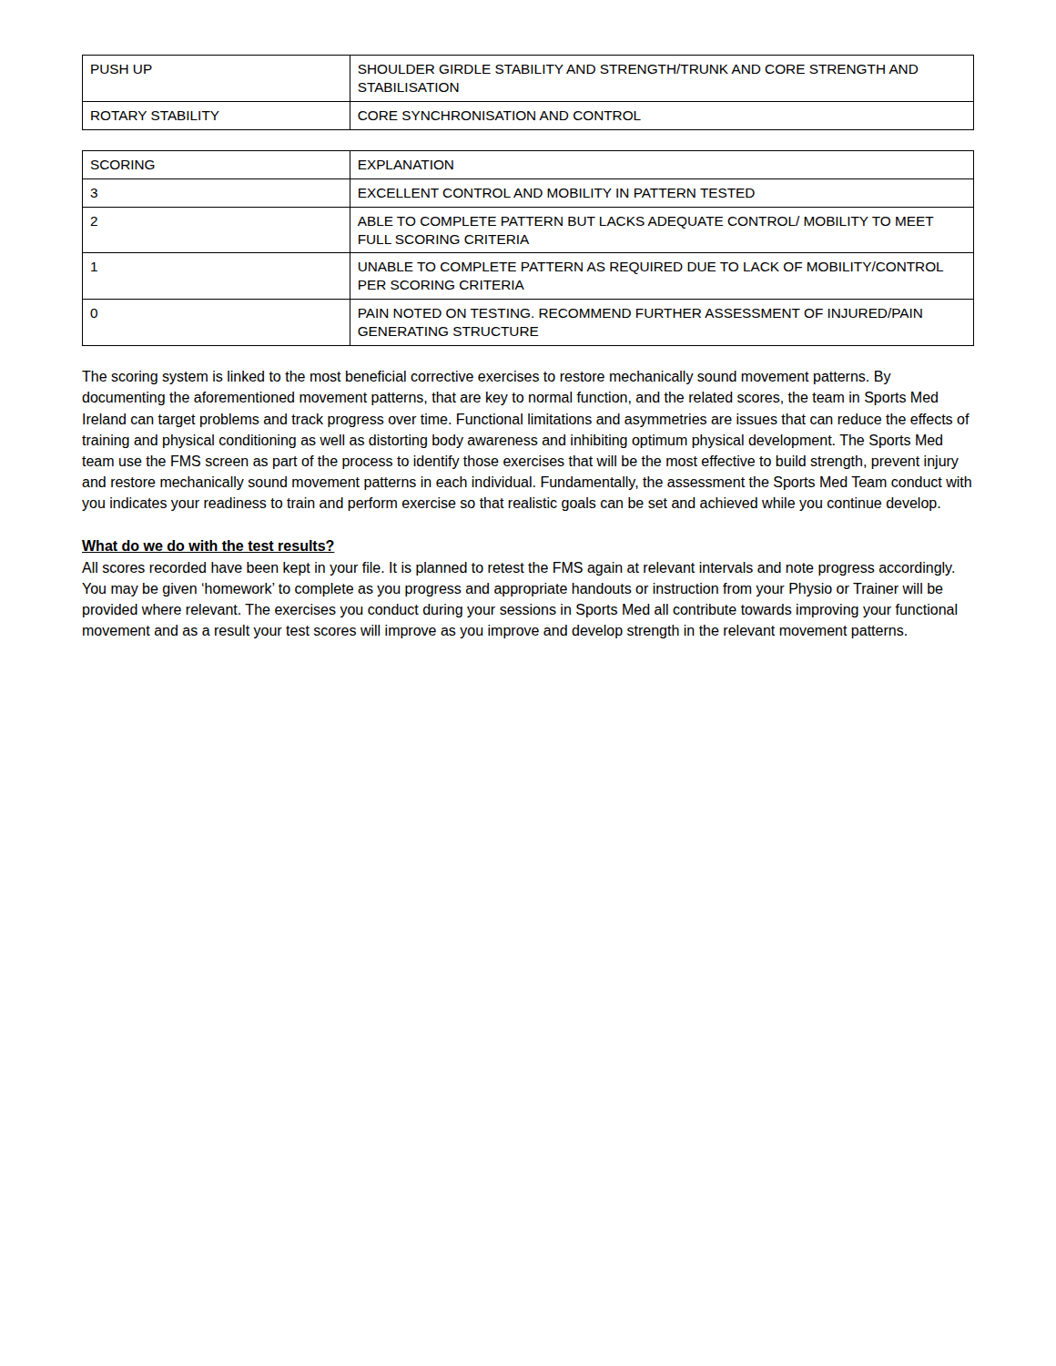| PUSH UP | SHOULDER GIRDLE STABILITY AND STRENGTH/TRUNK AND CORE STRENGTH AND STABILISATION |
| ROTARY STABILITY | CORE SYNCHRONISATION AND CONTROL |
| SCORING | EXPLANATION |
| 3 | EXCELLENT CONTROL AND MOBILITY IN PATTERN TESTED |
| 2 | ABLE TO COMPLETE PATTERN BUT LACKS ADEQUATE CONTROL/ MOBILITY TO MEET FULL SCORING CRITERIA |
| 1 | UNABLE TO COMPLETE PATTERN AS REQUIRED DUE TO LACK OF MOBILITY/CONTROL PER SCORING CRITERIA |
| 0 | PAIN NOTED ON TESTING. RECOMMEND FURTHER ASSESSMENT OF INJURED/PAIN GENERATING STRUCTURE |
The scoring system is linked to the most beneficial corrective exercises to restore mechanically sound movement patterns. By documenting the aforementioned movement patterns, that are key to normal function, and the related scores, the team in Sports Med Ireland can target problems and track progress over time. Functional limitations and asymmetries are issues that can reduce the effects of training and physical conditioning as well as distorting body awareness and inhibiting optimum physical development. The Sports Med team use the FMS screen as part of the process to identify those exercises that will be the most effective to build strength, prevent injury and restore mechanically sound movement patterns in each individual. Fundamentally, the assessment the Sports Med Team conduct with you indicates your readiness to train and perform exercise so that realistic goals can be set and achieved while you continue develop.
What do we do with the test results?
All scores recorded have been kept in your file. It is planned to retest the FMS again at relevant intervals and note progress accordingly. You may be given ‘homework’ to complete as you progress and appropriate handouts or instruction from your Physio or Trainer will be provided where relevant. The exercises you conduct during your sessions in Sports Med all contribute towards improving your functional movement and as a result your test scores will improve as you improve and develop strength in the relevant movement patterns.